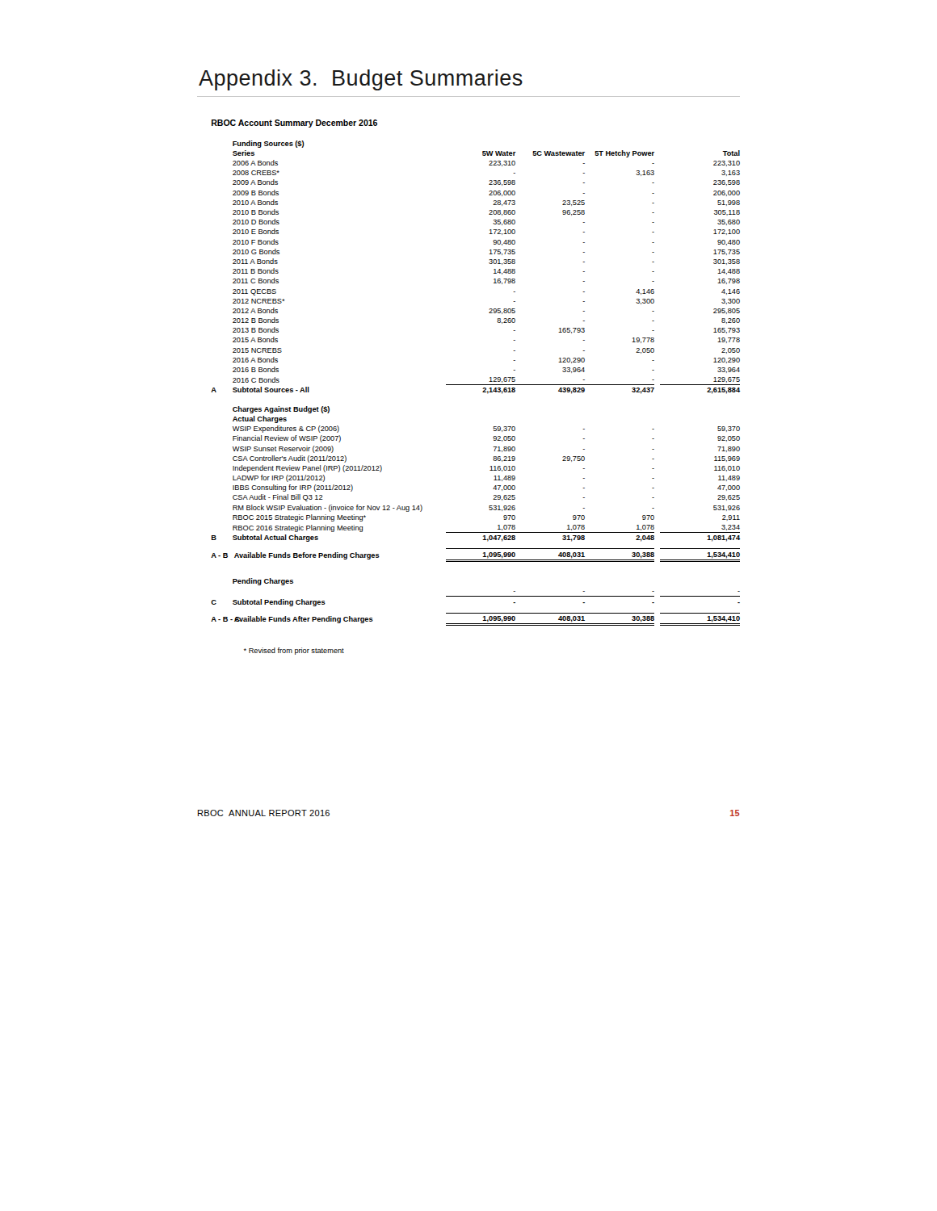Appendix 3. Budget Summaries
RBOC Account Summary December 2016
| | Funding Sources ($) | | | | | |
| | Series | 5W Water | 5C Wastewater | 5T Hetchy Power | | Total |
| | 2006 A Bonds | 223,310 | - | - | | 223,310 |
| | 2008 CREBS* | - | - | 3,163 | | 3,163 |
| | 2009 A Bonds | 236,598 | - | - | | 236,598 |
| | 2009 B Bonds | 206,000 | - | - | | 206,000 |
| | 2010 A Bonds | 28,473 | 23,525 | - | | 51,998 |
| | 2010 B Bonds | 208,860 | 96,258 | - | | 305,118 |
| | 2010 D Bonds | 35,680 | - | - | | 35,680 |
| | 2010 E Bonds | 172,100 | - | - | | 172,100 |
| | 2010 F Bonds | 90,480 | - | - | | 90,480 |
| | 2010 G Bonds | 175,735 | - | - | | 175,735 |
| | 2011 A Bonds | 301,358 | - | - | | 301,358 |
| | 2011 B Bonds | 14,488 | - | - | | 14,488 |
| | 2011 C Bonds | 16,798 | - | - | | 16,798 |
| | 2011 QECBS | - | - | 4,146 | | 4,146 |
| | 2012 NCREBS* | - | - | 3,300 | | 3,300 |
| | 2012 A Bonds | 295,805 | - | - | | 295,805 |
| | 2012 B Bonds | 8,260 | - | - | | 8,260 |
| | 2013 B Bonds | - | 165,793 | - | | 165,793 |
| | 2015 A Bonds | - | - | 19,778 | | 19,778 |
| | 2015 NCREBS | - | - | 2,050 | | 2,050 |
| | 2016 A Bonds | - | 120,290 | - | | 120,290 |
| | 2016 B Bonds | - | 33,964 | - | | 33,964 |
| | 2016 C Bonds | 129,675 | - | - | | 129,675 |
| A | Subtotal Sources - All | 2,143,618 | 439,829 | 32,437 | | 2,615,884 |
| | Charges Against Budget ($) | | | | | |
| | Actual Charges | | | | | |
| | WSIP Expenditures & CP (2006) | 59,370 | - | - | | 59,370 |
| | Financial Review of WSIP (2007) | 92,050 | - | - | | 92,050 |
| | WSIP Sunset Reservoir (2009) | 71,890 | - | - | | 71,890 |
| | CSA Controller's Audit (2011/2012) | 86,219 | 29,750 | - | | 115,969 |
| | Independent Review Panel (IRP) (2011/2012) | 116,010 | - | - | | 116,010 |
| | LADWP for IRP (2011/2012) | 11,489 | - | - | | 11,489 |
| | IBBS Consulting for IRP (2011/2012) | 47,000 | - | - | | 47,000 |
| | CSA Audit - Final Bill Q3 12 | 29,625 | - | - | | 29,625 |
| | RM Block WSIP Evaluation - (invoice for Nov 12 - Aug 14) | 531,926 | - | - | | 531,926 |
| | RBOC 2015 Strategic Planning Meeting* | 970 | 970 | 970 | | 2,911 |
| | RBOC 2016 Strategic Planning Meeting | 1,078 | 1,078 | 1,078 | | 3,234 |
| B | Subtotal Actual Charges | 1,047,628 | 31,798 | 2,048 | | 1,081,474 |
| A - B | Available Funds Before Pending Charges | 1,095,990 | 408,031 | 30,388 | | 1,534,410 |
| | Pending Charges | | | | | |
| | | - | - | - | | - |
| C | Subtotal Pending Charges | - | - | - | | - |
| A - B - C | Available Funds After Pending Charges | 1,095,990 | 408,031 | 30,388 | | 1,534,410 |
* Revised from prior statement
RBOC ANNUAL REPORT 2016 15